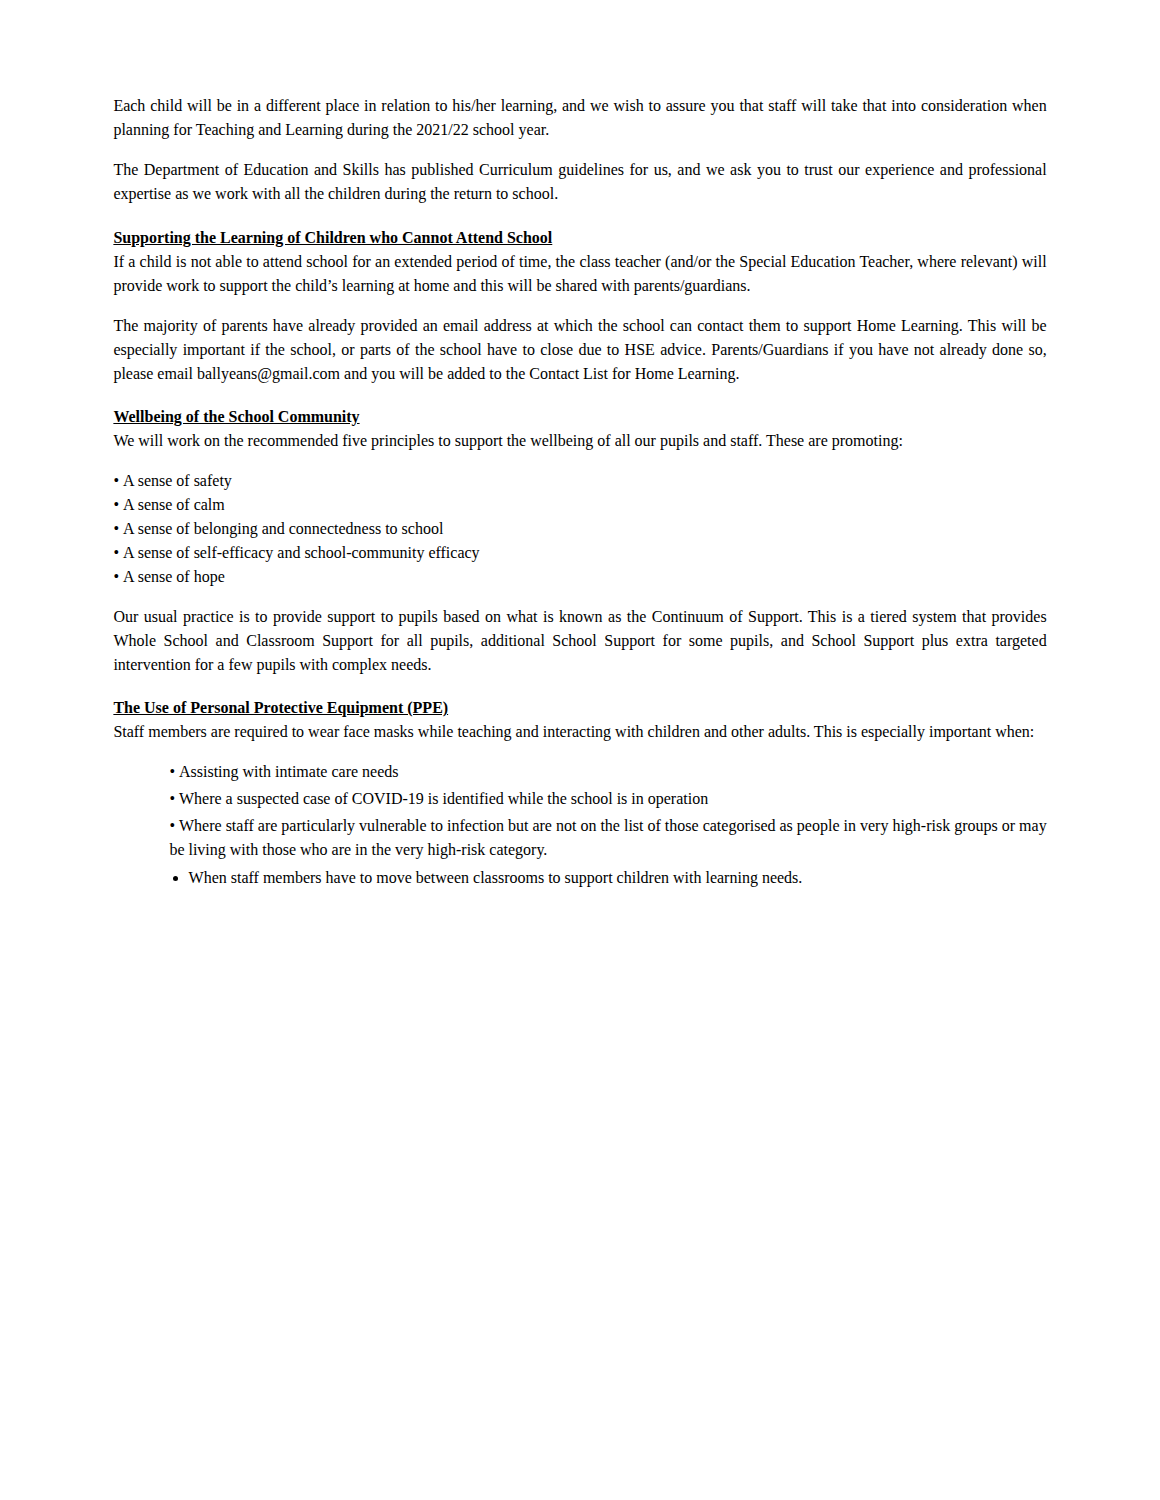Each child will be in a different place in relation to his/her learning, and we wish to assure you that staff will take that into consideration when planning for Teaching and Learning during the 2021/22 school year.
The Department of Education and Skills has published Curriculum guidelines for us, and we ask you to trust our experience and professional expertise as we work with all the children during the return to school.
Supporting the Learning of Children who Cannot Attend School
If a child is not able to attend school for an extended period of time, the class teacher (and/or the Special Education Teacher, where relevant) will provide work to support the child’s learning at home and this will be shared with parents/guardians.
The majority of parents have already provided an email address at which the school can contact them to support Home Learning. This will be especially important if the school, or parts of the school have to close due to HSE advice. Parents/Guardians if you have not already done so, please email ballyeans@gmail.com and you will be added to the Contact List for Home Learning.
Wellbeing of the School Community
We will work on the recommended five principles to support the wellbeing of all our pupils and staff. These are promoting:
A sense of safety
A sense of calm
A sense of belonging and connectedness to school
A sense of self-efficacy and school-community efficacy
A sense of hope
Our usual practice is to provide support to pupils based on what is known as the Continuum of Support. This is a tiered system that provides Whole School and Classroom Support for all pupils, additional School Support for some pupils, and School Support plus extra targeted intervention for a few pupils with complex needs.
The Use of Personal Protective Equipment (PPE)
Staff members are required to wear face masks while teaching and interacting with children and other adults. This is especially important when:
Assisting with intimate care needs
Where a suspected case of COVID-19 is identified while the school is in operation
Where staff are particularly vulnerable to infection but are not on the list of those categorised as people in very high-risk groups or may be living with those who are in the very high-risk category.
When staff members have to move between classrooms to support children with learning needs.